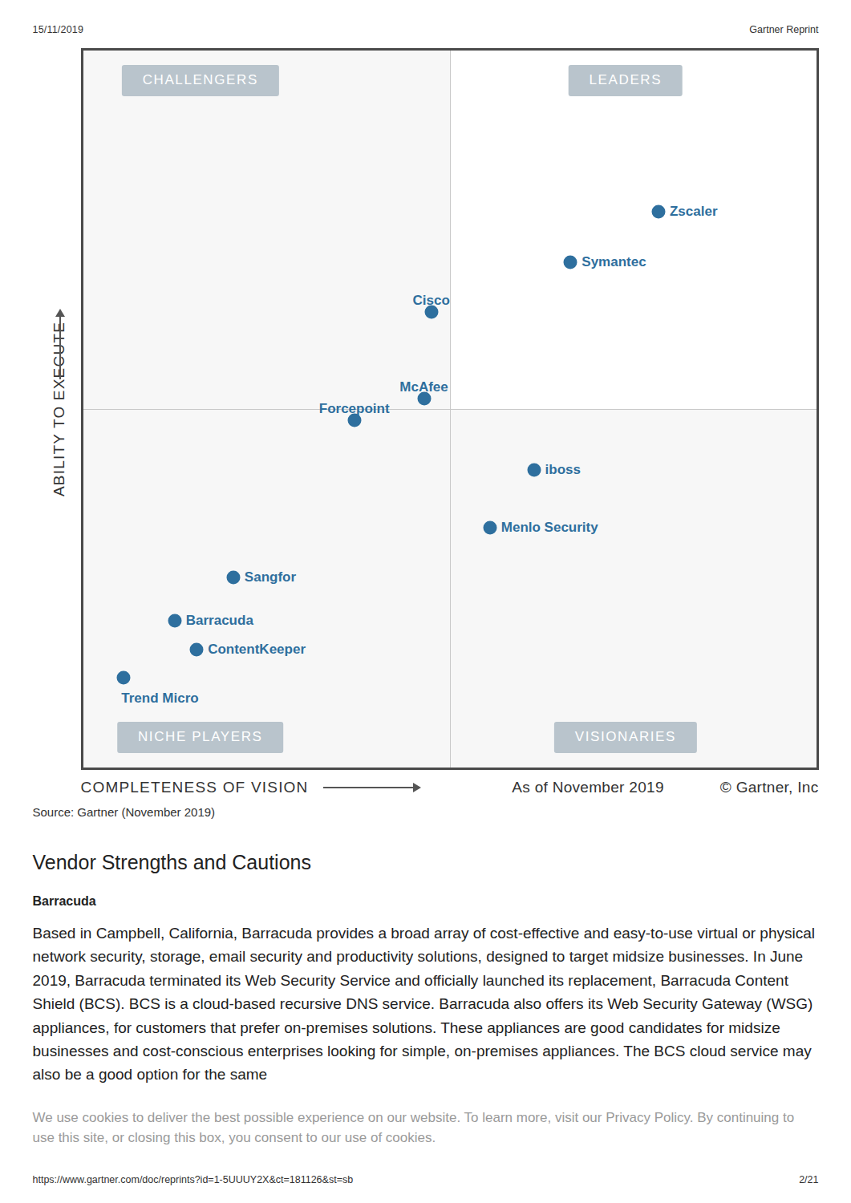15/11/2019
Gartner Reprint
CHALLENGERS
LEADERS
NICHE PLAYERS
VISIONARIES
Zscaler
Symantec
Cisco
McAfee
Forcepoint
iboss
Menlo Security
Sangfor
Barracuda
ContentKeeper
Trend Micro
ABILITY TO EXECUTE
COMPLETENESS OF VISION As of November 2019 © Gartner, Inc
Source: Gartner (November 2019)
Vendor Strengths and Cautions
Barracuda
Based in Campbell, California, Barracuda provides a broad array of cost-effective and easy-to-use virtual or physical network security, storage, email security and productivity solutions, designed to target midsize businesses. In June 2019, Barracuda terminated its Web Security Service and officially launched its replacement, Barracuda Content Shield (BCS). BCS is a cloud-based recursive DNS service. Barracuda also offers its Web Security Gateway (WSG) appliances, for customers that prefer on-premises solutions. These appliances are good candidates for midsize businesses and cost-conscious enterprises looking for simple, on-premises appliances. The BCS cloud service may also be a good option for the same
We use cookies to deliver the best possible experience on our website. To learn more, visit our Privacy Policy. By continuing to use this site, or closing this box, you consent to our use of cookies.
https://www.gartner.com/doc/reprints?id=1-5UUUY2X&ct=181126&st=sb 2/21